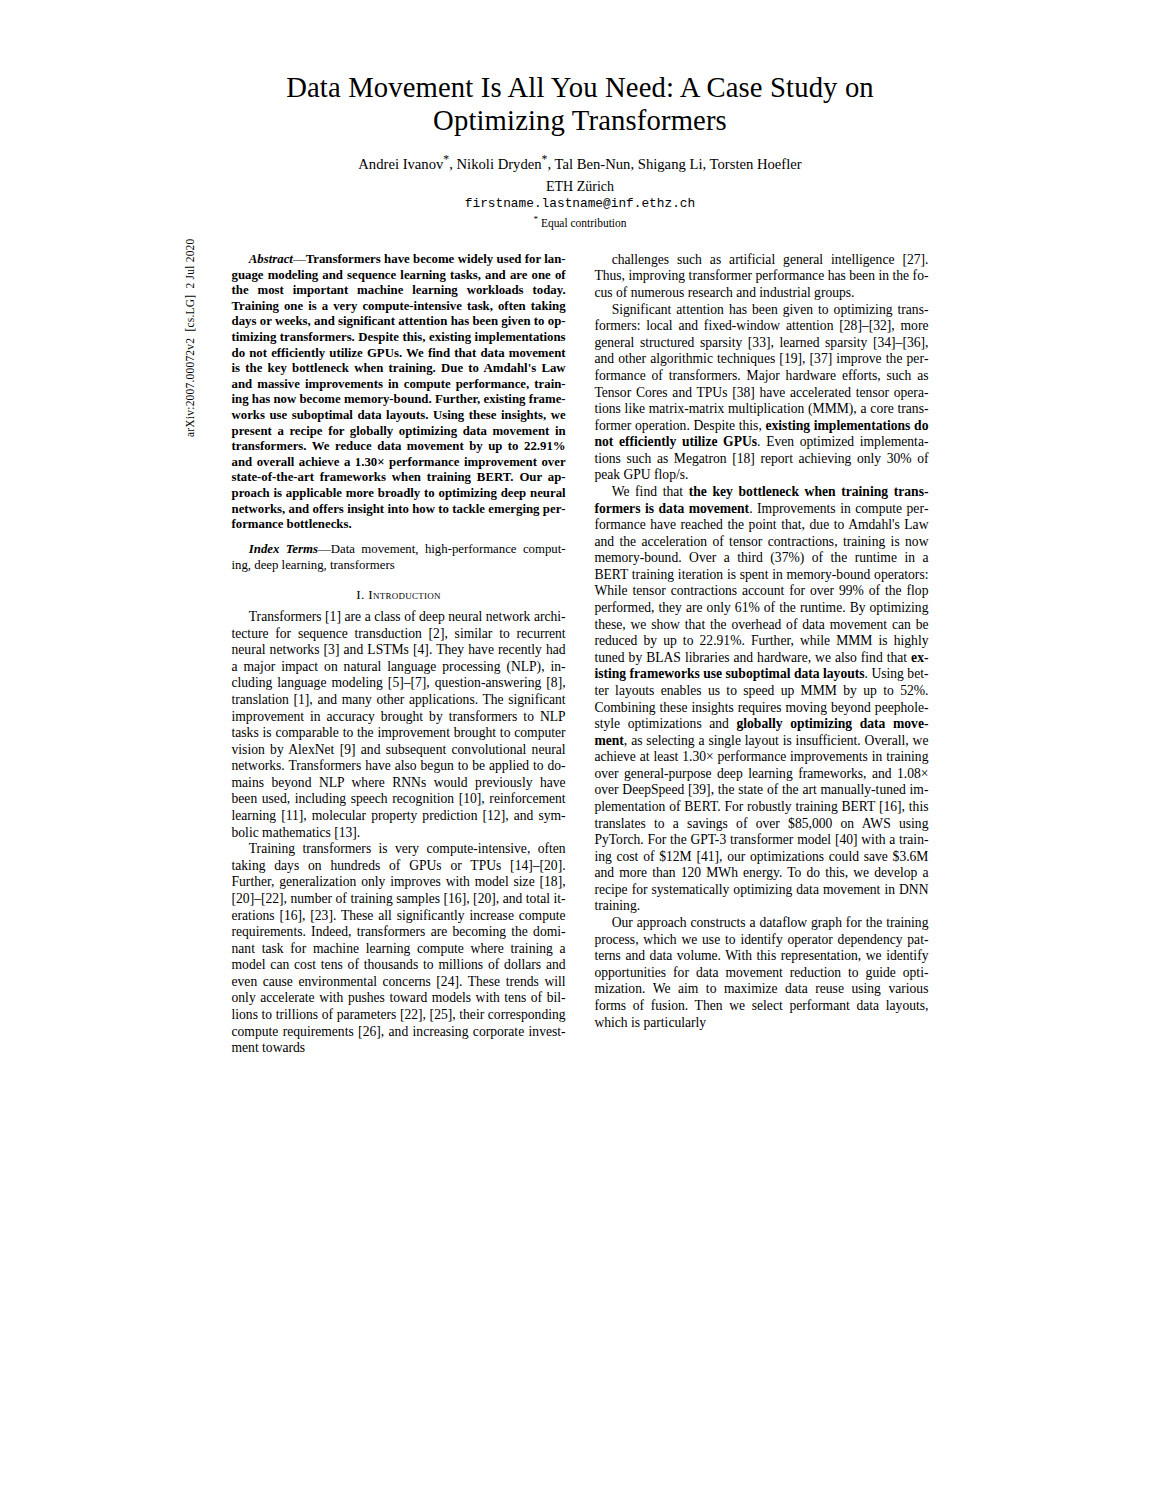arXiv:2007.00072v2 [cs.LG] 2 Jul 2020
Data Movement Is All You Need: A Case Study on
Optimizing Transformers
Andrei Ivanov*, Nikoli Dryden*, Tal Ben-Nun, Shigang Li, Torsten Hoefler
ETH Zürich
firstname.lastname@inf.ethz.ch
* Equal contribution
Abstract—Transformers have become widely used for language modeling and sequence learning tasks, and are one of the most important machine learning workloads today. Training one is a very compute-intensive task, often taking days or weeks, and significant attention has been given to optimizing transformers. Despite this, existing implementations do not efficiently utilize GPUs. We find that data movement is the key bottleneck when training. Due to Amdahl's Law and massive improvements in compute performance, training has now become memory-bound. Further, existing frameworks use suboptimal data layouts. Using these insights, we present a recipe for globally optimizing data movement in transformers. We reduce data movement by up to 22.91% and overall achieve a 1.30× performance improvement over state-of-the-art frameworks when training BERT. Our approach is applicable more broadly to optimizing deep neural networks, and offers insight into how to tackle emerging performance bottlenecks.
Index Terms—Data movement, high-performance computing, deep learning, transformers
I. Introduction
Transformers [1] are a class of deep neural network architecture for sequence transduction [2], similar to recurrent neural networks [3] and LSTMs [4]. They have recently had a major impact on natural language processing (NLP), including language modeling [5]–[7], question-answering [8], translation [1], and many other applications. The significant improvement in accuracy brought by transformers to NLP tasks is comparable to the improvement brought to computer vision by AlexNet [9] and subsequent convolutional neural networks. Transformers have also begun to be applied to domains beyond NLP where RNNs would previously have been used, including speech recognition [10], reinforcement learning [11], molecular property prediction [12], and symbolic mathematics [13].
Training transformers is very compute-intensive, often taking days on hundreds of GPUs or TPUs [14]–[20]. Further, generalization only improves with model size [18], [20]–[22], number of training samples [16], [20], and total iterations [16], [23]. These all significantly increase compute requirements. Indeed, transformers are becoming the dominant task for machine learning compute where training a model can cost tens of thousands to millions of dollars and even cause environmental concerns [24]. These trends will only accelerate with pushes toward models with tens of billions to trillions of parameters [22], [25], their corresponding compute requirements [26], and increasing corporate investment towards
challenges such as artificial general intelligence [27]. Thus, improving transformer performance has been in the focus of numerous research and industrial groups.
Significant attention has been given to optimizing transformers: local and fixed-window attention [28]–[32], more general structured sparsity [33], learned sparsity [34]–[36], and other algorithmic techniques [19], [37] improve the performance of transformers. Major hardware efforts, such as Tensor Cores and TPUs [38] have accelerated tensor operations like matrix-matrix multiplication (MMM), a core transformer operation. Despite this, existing implementations do not efficiently utilize GPUs. Even optimized implementations such as Megatron [18] report achieving only 30% of peak GPU flop/s.
We find that the key bottleneck when training transformers is data movement. Improvements in compute performance have reached the point that, due to Amdahl's Law and the acceleration of tensor contractions, training is now memory-bound. Over a third (37%) of the runtime in a BERT training iteration is spent in memory-bound operators: While tensor contractions account for over 99% of the flop performed, they are only 61% of the runtime. By optimizing these, we show that the overhead of data movement can be reduced by up to 22.91%. Further, while MMM is highly tuned by BLAS libraries and hardware, we also find that existing frameworks use suboptimal data layouts. Using better layouts enables us to speed up MMM by up to 52%. Combining these insights requires moving beyond peephole-style optimizations and globally optimizing data movement, as selecting a single layout is insufficient. Overall, we achieve at least 1.30× performance improvements in training over general-purpose deep learning frameworks, and 1.08× over DeepSpeed [39], the state of the art manually-tuned implementation of BERT. For robustly training BERT [16], this translates to a savings of over $85,000 on AWS using PyTorch. For the GPT-3 transformer model [40] with a training cost of $12M [41], our optimizations could save $3.6M and more than 120 MWh energy. To do this, we develop a recipe for systematically optimizing data movement in DNN training.
Our approach constructs a dataflow graph for the training process, which we use to identify operator dependency patterns and data volume. With this representation, we identify opportunities for data movement reduction to guide optimization. We aim to maximize data reuse using various forms of fusion. Then we select performant data layouts, which is particularly